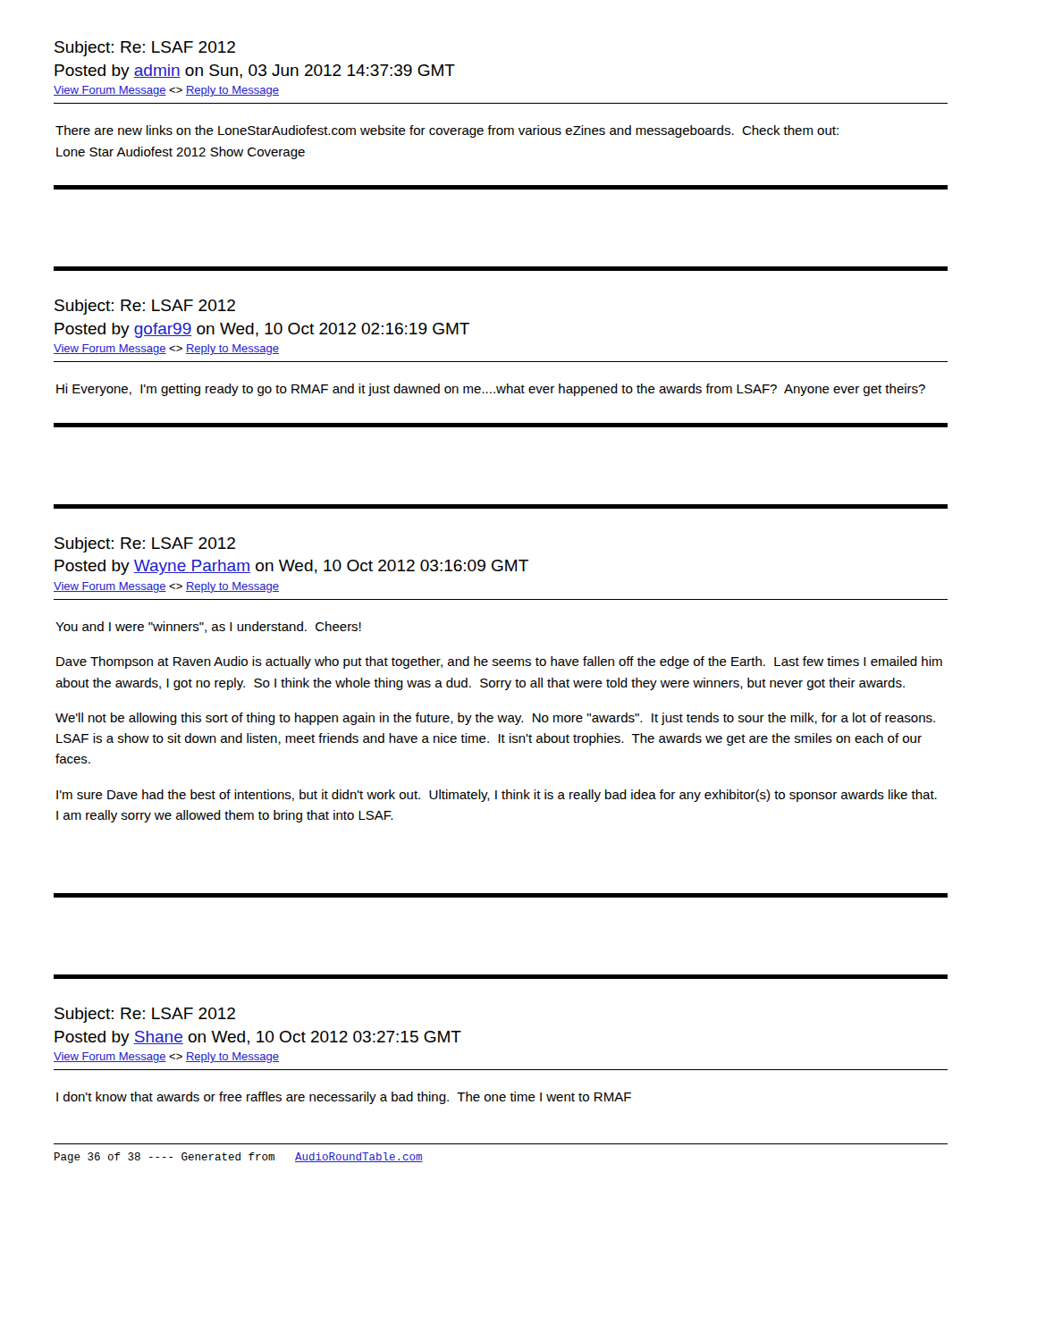Subject: Re: LSAF 2012
Posted by admin on Sun, 03 Jun 2012 14:37:39 GMT
View Forum Message <> Reply to Message
There are new links on the LoneStarAudiofest.com website for coverage from various eZines and messageboards. Check them out:
Lone Star Audiofest 2012 Show Coverage
Subject: Re: LSAF 2012
Posted by gofar99 on Wed, 10 Oct 2012 02:16:19 GMT
View Forum Message <> Reply to Message
Hi Everyone, I'm getting ready to go to RMAF and it just dawned on me....what ever happened to the awards from LSAF? Anyone ever get theirs?
Subject: Re: LSAF 2012
Posted by Wayne Parham on Wed, 10 Oct 2012 03:16:09 GMT
View Forum Message <> Reply to Message
You and I were "winners", as I understand. Cheers!
Dave Thompson at Raven Audio is actually who put that together, and he seems to have fallen off the edge of the Earth. Last few times I emailed him about the awards, I got no reply. So I think the whole thing was a dud. Sorry to all that were told they were winners, but never got their awards.
We'll not be allowing this sort of thing to happen again in the future, by the way. No more "awards". It just tends to sour the milk, for a lot of reasons. LSAF is a show to sit down and listen, meet friends and have a nice time. It isn't about trophies. The awards we get are the smiles on each of our faces.
I'm sure Dave had the best of intentions, but it didn't work out. Ultimately, I think it is a really bad idea for any exhibitor(s) to sponsor awards like that. I am really sorry we allowed them to bring that into LSAF.
Subject: Re: LSAF 2012
Posted by Shane on Wed, 10 Oct 2012 03:27:15 GMT
View Forum Message <> Reply to Message
I don't know that awards or free raffles are necessarily a bad thing. The one time I went to RMAF
Page 36 of 38 ---- Generated from AudioRoundTable.com